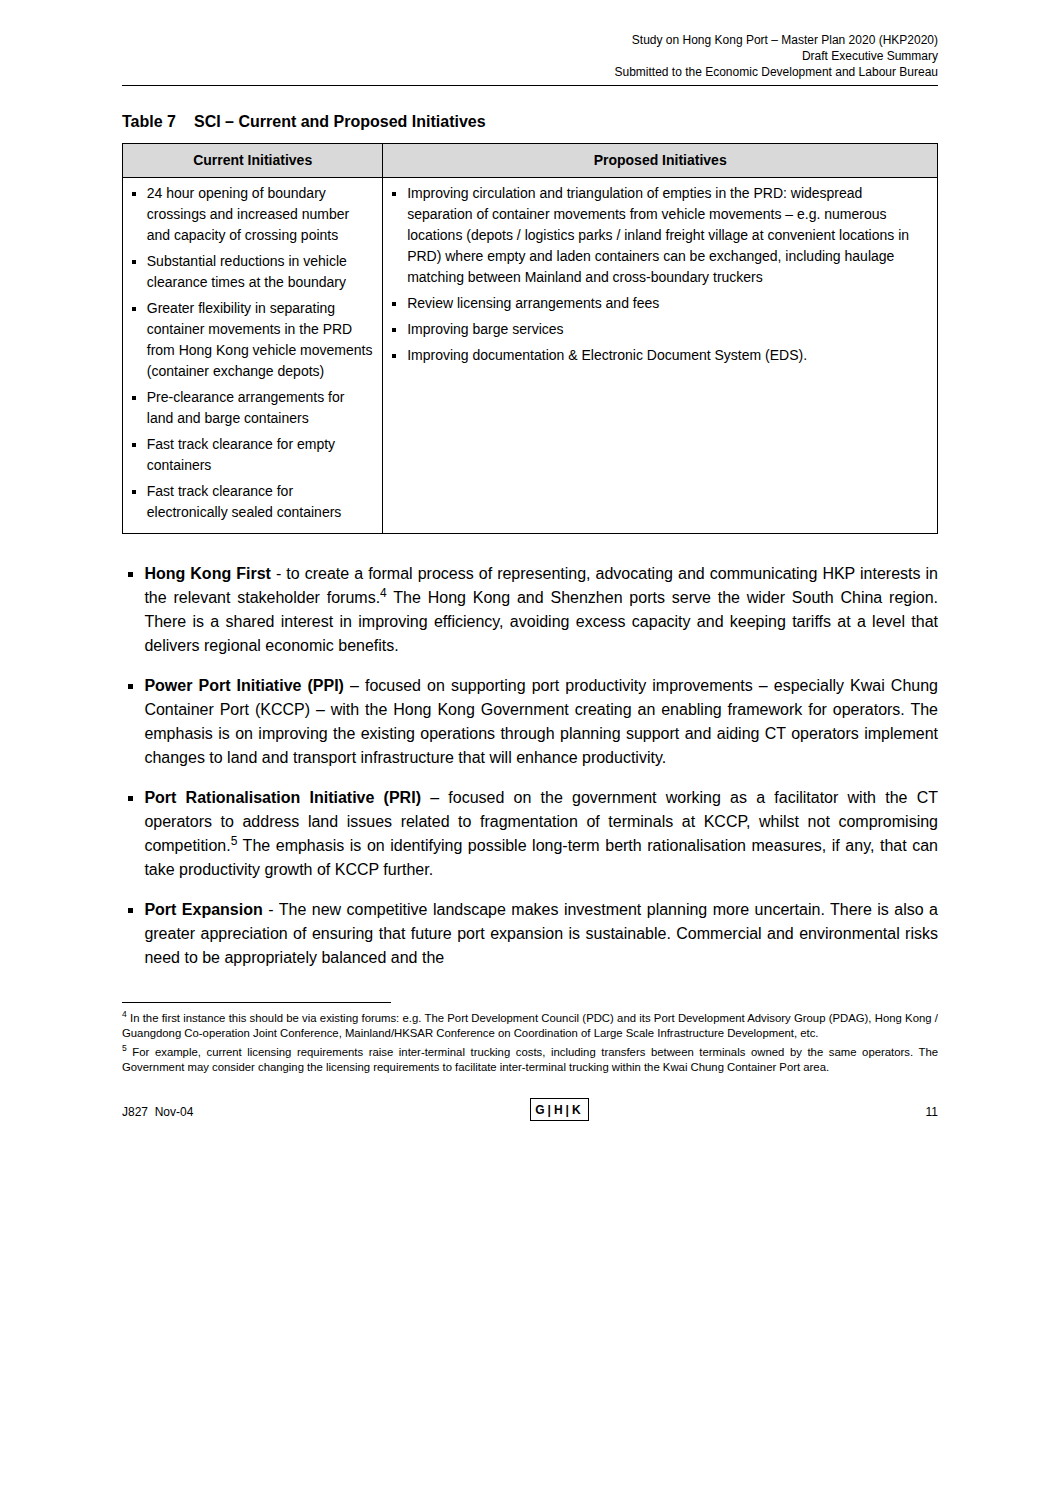Study on Hong Kong Port – Master Plan 2020 (HKP2020)
Draft Executive Summary
Submitted to the Economic Development and Labour Bureau
Table 7 SCI – Current and Proposed Initiatives
| Current Initiatives | Proposed Initiatives |
| --- | --- |
| 24 hour opening of boundary crossings and increased number and capacity of crossing points Substantial reductions in vehicle clearance times at the boundary Greater flexibility in separating container movements in the PRD from Hong Kong vehicle movements (container exchange depots) Pre-clearance arrangements for land and barge containers Fast track clearance for empty containers Fast track clearance for electronically sealed containers | Improving circulation and triangulation of empties in the PRD: widespread separation of container movements from vehicle movements – e.g. numerous locations (depots / logistics parks / inland freight village at convenient locations in PRD) where empty and laden containers can be exchanged, including haulage matching between Mainland and cross-boundary truckers Review licensing arrangements and fees Improving barge services Improving documentation & Electronic Document System (EDS). |
Hong Kong First - to create a formal process of representing, advocating and communicating HKP interests in the relevant stakeholder forums.4 The Hong Kong and Shenzhen ports serve the wider South China region. There is a shared interest in improving efficiency, avoiding excess capacity and keeping tariffs at a level that delivers regional economic benefits.
Power Port Initiative (PPI) – focused on supporting port productivity improvements – especially Kwai Chung Container Port (KCCP) – with the Hong Kong Government creating an enabling framework for operators. The emphasis is on improving the existing operations through planning support and aiding CT operators implement changes to land and transport infrastructure that will enhance productivity.
Port Rationalisation Initiative (PRI) – focused on the government working as a facilitator with the CT operators to address land issues related to fragmentation of terminals at KCCP, whilst not compromising competition.5 The emphasis is on identifying possible long-term berth rationalisation measures, if any, that can take productivity growth of KCCP further.
Port Expansion - The new competitive landscape makes investment planning more uncertain. There is also a greater appreciation of ensuring that future port expansion is sustainable. Commercial and environmental risks need to be appropriately balanced and the
4 In the first instance this should be via existing forums: e.g. The Port Development Council (PDC) and its Port Development Advisory Group (PDAG), Hong Kong / Guangdong Co-operation Joint Conference, Mainland/HKSAR Conference on Coordination of Large Scale Infrastructure Development, etc.
5 For example, current licensing requirements raise inter-terminal trucking costs, including transfers between terminals owned by the same operators. The Government may consider changing the licensing requirements to facilitate inter-terminal trucking within the Kwai Chung Container Port area.
J827 Nov-04
G|H|K
11